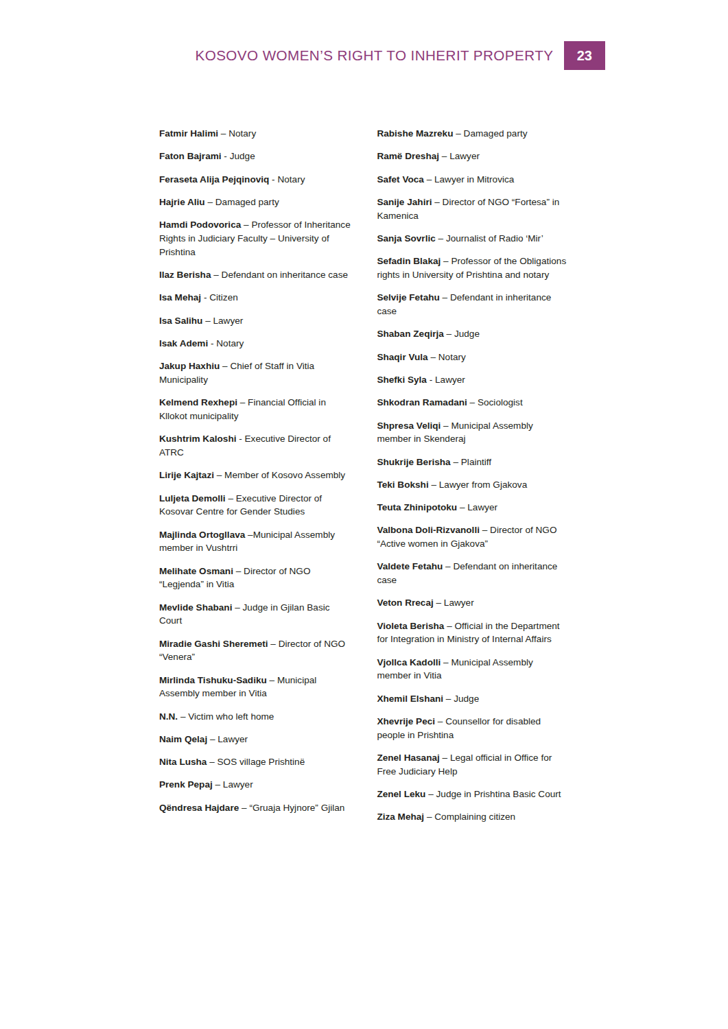Kosovo Women’s Right to Inherit Property
23
Fatmir Halimi – Notary
Faton Bajrami - Judge
Feraseta Alija Pejqinoviq - Notary
Hajrie Aliu – Damaged party
Hamdi Podovorica – Professor of Inheritance Rights in Judiciary Faculty – University of Prishtina
Ilaz Berisha – Defendant on inheritance case
Isa Mehaj - Citizen
Isa Salihu – Lawyer
Isak Ademi - Notary
Jakup Haxhiu – Chief of Staff in Vitia Municipality
Kelmend Rexhepi – Financial Official in Kllokot municipality
Kushtrim Kaloshi - Executive Director of ATRC
Lirije Kajtazi – Member of Kosovo Assembly
Luljeta Demolli – Executive Director of Kosovar Centre for Gender Studies
Majlinda Ortogllava –Municipal Assembly member in Vushtrri
Melihate Osmani – Director of NGO “Legjenda” in Vitia
Mevlide Shabani – Judge in Gjilan Basic Court
Miradie Gashi Sheremeti – Director of NGO “Venera”
Mirlinda Tishuku-Sadiku – Municipal Assembly member in Vitia
N.N. – Victim who left home
Naim Qelaj – Lawyer
Nita Lusha – SOS village Prishtinë
Prenk Pepaj – Lawyer
Qëndresa Hajdare – “Gruaja Hyjnore” Gjilan
Rabishe Mazreku – Damaged party
Ramë Dreshaj – Lawyer
Safet Voca – Lawyer in Mitrovica
Sanije Jahiri – Director of NGO “Fortesa” in Kamenica
Sanja Sovrlic – Journalist of Radio ‘Mir’
Sefadin Blakaj – Professor of the Obligations rights in University of Prishtina and notary
Selvije Fetahu – Defendant in inheritance case
Shaban Zeqirja – Judge
Shaqir Vula – Notary
Shefki Syla - Lawyer
Shkodran Ramadani – Sociologist
Shpresa Veliqi – Municipal Assembly member in Skenderaj
Shukrije Berisha – Plaintiff
Teki Bokshi – Lawyer from Gjakova
Teuta Zhinipotoku – Lawyer
Valbona Doli-Rizvanolli – Director of NGO “Active women in Gjakova”
Valdete Fetahu – Defendant on inheritance case
Veton Rrecaj – Lawyer
Violeta Berisha – Official in the Department for Integration in Ministry of Internal Affairs
Vjollca Kadolli – Municipal Assembly member in Vitia
Xhemil Elshani – Judge
Xhevrije Peci – Counsellor for disabled people in Prishtina
Zenel Hasanaj – Legal official in Office for Free Judiciary Help
Zenel Leku – Judge in Prishtina Basic Court
Ziza Mehaj – Complaining citizen